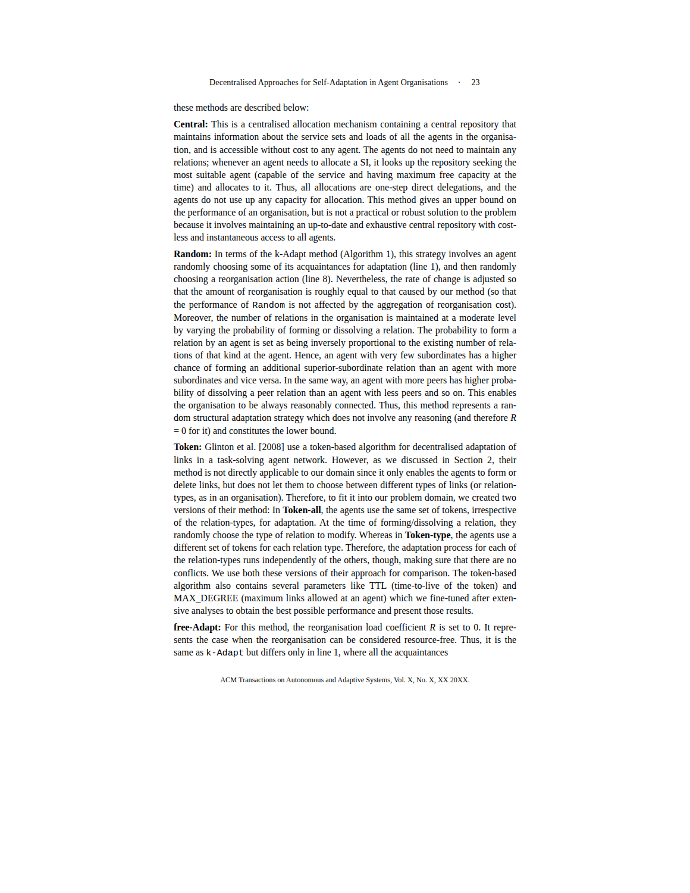Decentralised Approaches for Self-Adaptation in Agent Organisations · 23
these methods are described below:
Central: This is a centralised allocation mechanism containing a central repository that maintains information about the service sets and loads of all the agents in the organisation, and is accessible without cost to any agent. The agents do not need to maintain any relations; whenever an agent needs to allocate a SI, it looks up the repository seeking the most suitable agent (capable of the service and having maximum free capacity at the time) and allocates to it. Thus, all allocations are one-step direct delegations, and the agents do not use up any capacity for allocation. This method gives an upper bound on the performance of an organisation, but is not a practical or robust solution to the problem because it involves maintaining an up-to-date and exhaustive central repository with costless and instantaneous access to all agents.
Random: In terms of the k-Adapt method (Algorithm 1), this strategy involves an agent randomly choosing some of its acquaintances for adaptation (line 1), and then randomly choosing a reorganisation action (line 8). Nevertheless, the rate of change is adjusted so that the amount of reorganisation is roughly equal to that caused by our method (so that the performance of Random is not affected by the aggregation of reorganisation cost). Moreover, the number of relations in the organisation is maintained at a moderate level by varying the probability of forming or dissolving a relation. The probability to form a relation by an agent is set as being inversely proportional to the existing number of relations of that kind at the agent. Hence, an agent with very few subordinates has a higher chance of forming an additional superior-subordinate relation than an agent with more subordinates and vice versa. In the same way, an agent with more peers has higher probability of dissolving a peer relation than an agent with less peers and so on. This enables the organisation to be always reasonably connected. Thus, this method represents a random structural adaptation strategy which does not involve any reasoning (and therefore R = 0 for it) and constitutes the lower bound.
Token: Glinton et al. [2008] use a token-based algorithm for decentralised adaptation of links in a task-solving agent network. However, as we discussed in Section 2, their method is not directly applicable to our domain since it only enables the agents to form or delete links, but does not let them to choose between different types of links (or relation-types, as in an organisation). Therefore, to fit it into our problem domain, we created two versions of their method: In Token-all, the agents use the same set of tokens, irrespective of the relation-types, for adaptation. At the time of forming/dissolving a relation, they randomly choose the type of relation to modify. Whereas in Token-type, the agents use a different set of tokens for each relation type. Therefore, the adaptation process for each of the relation-types runs independently of the others, though, making sure that there are no conflicts. We use both these versions of their approach for comparison. The token-based algorithm also contains several parameters like TTL (time-to-live of the token) and MAX_DEGREE (maximum links allowed at an agent) which we fine-tuned after extensive analyses to obtain the best possible performance and present those results.
free-Adapt: For this method, the reorganisation load coefficient R is set to 0. It represents the case when the reorganisation can be considered resource-free. Thus, it is the same as k-Adapt but differs only in line 1, where all the acquaintances
ACM Transactions on Autonomous and Adaptive Systems, Vol. X, No. X, XX 20XX.